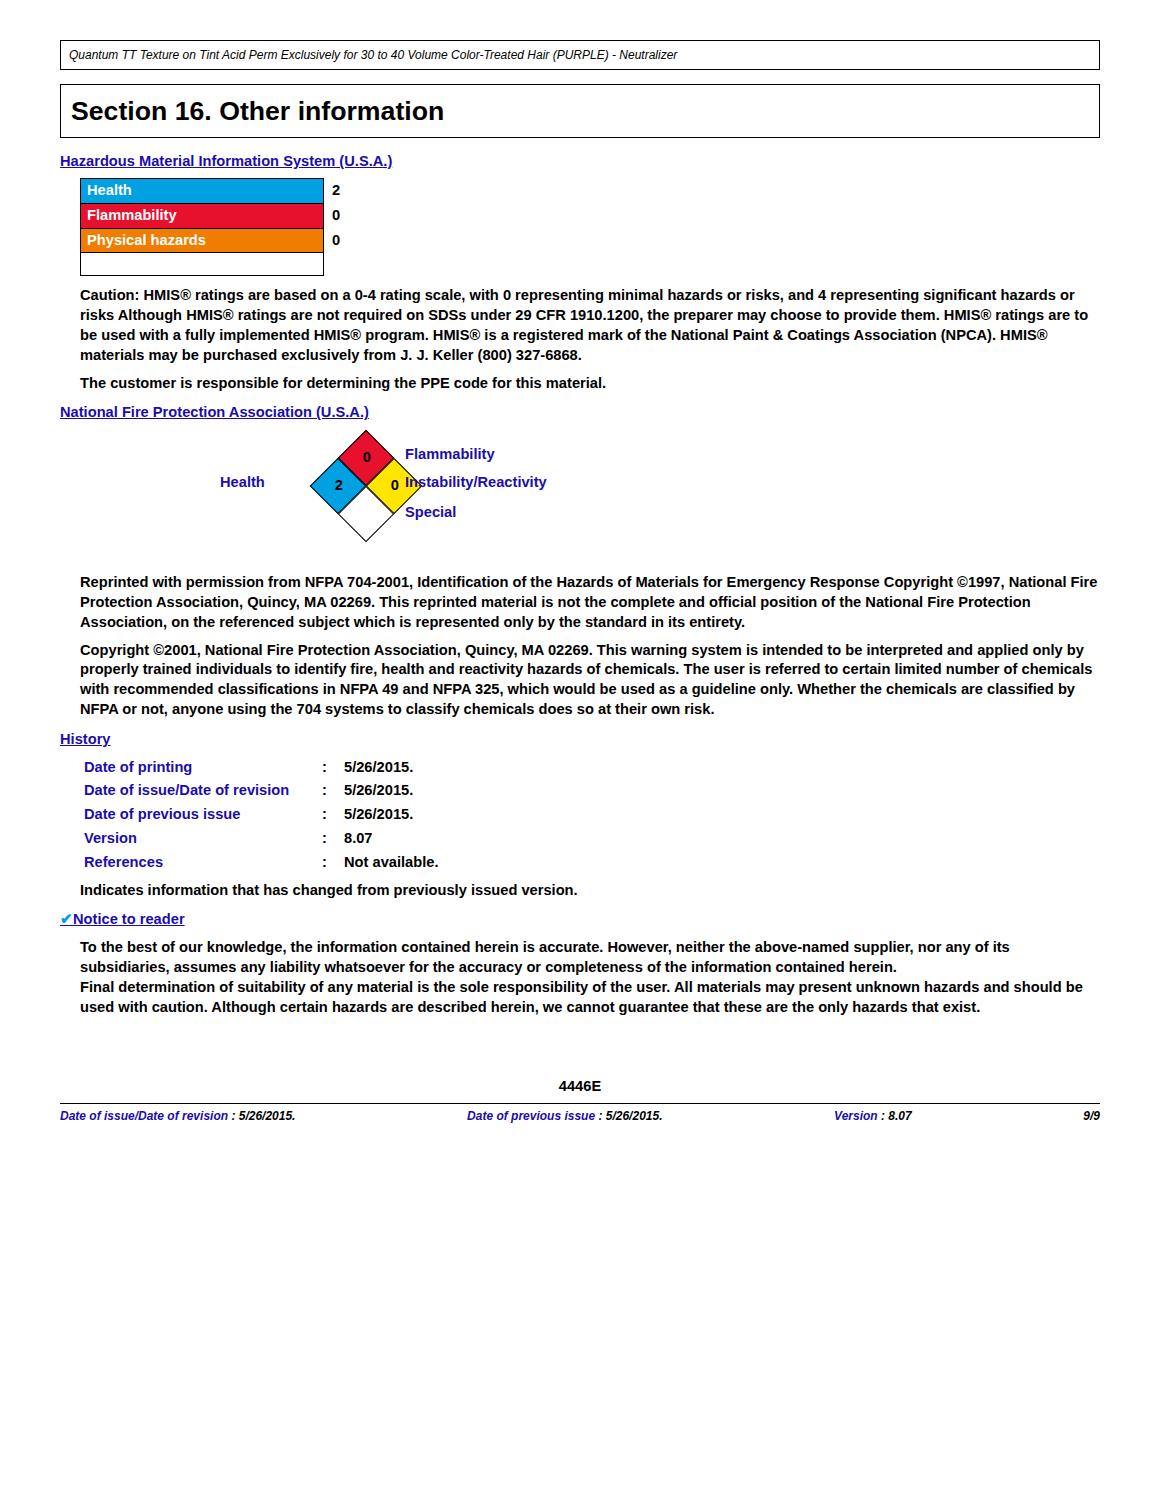Quantum TT Texture on Tint Acid Perm Exclusively for 30 to 40 Volume Color-Treated Hair (PURPLE) - Neutralizer
Section 16. Other information
Hazardous Material Information System (U.S.A.)
| Health | 2 |
| Flammability | 0 |
| Physical hazards | 0 |
Caution: HMIS® ratings are based on a 0-4 rating scale, with 0 representing minimal hazards or risks, and 4 representing significant hazards or risks Although HMIS® ratings are not required on SDSs under 29 CFR 1910.1200, the preparer may choose to provide them. HMIS® ratings are to be used with a fully implemented HMIS® program. HMIS® is a registered mark of the National Paint & Coatings Association (NPCA). HMIS® materials may be purchased exclusively from J. J. Keller (800) 327-6868.
The customer is responsible for determining the PPE code for this material.
National Fire Protection Association (U.S.A.)
0
2
0
Flammability
Health
Instability/Reactivity
Special
Reprinted with permission from NFPA 704-2001, Identification of the Hazards of Materials for Emergency Response Copyright ©1997, National Fire Protection Association, Quincy, MA 02269. This reprinted material is not the complete and official position of the National Fire Protection Association, on the referenced subject which is represented only by the standard in its entirety.
Copyright ©2001, National Fire Protection Association, Quincy, MA 02269. This warning system is intended to be interpreted and applied only by properly trained individuals to identify fire, health and reactivity hazards of chemicals. The user is referred to certain limited number of chemicals with recommended classifications in NFPA 49 and NFPA 325, which would be used as a guideline only. Whether the chemicals are classified by NFPA or not, anyone using the 704 systems to classify chemicals does so at their own risk.
History
| Date of printing | : | 5/26/2015. |
| Date of issue/Date of revision | : | 5/26/2015. |
| Date of previous issue | : | 5/26/2015. |
| Version | : | 8.07 |
| References | : | Not available. |
Indicates information that has changed from previously issued version.
✔Notice to reader
To the best of our knowledge, the information contained herein is accurate. However, neither the above-named supplier, nor any of its subsidiaries, assumes any liability whatsoever for the accuracy or completeness of the information contained herein.
Final determination of suitability of any material is the sole responsibility of the user. All materials may present unknown hazards and should be used with caution. Although certain hazards are described herein, we cannot guarantee that these are the only hazards that exist.
4446E
Date of issue/Date of revision : 5/26/2015. Date of previous issue : 5/26/2015. Version : 8.07 9/9